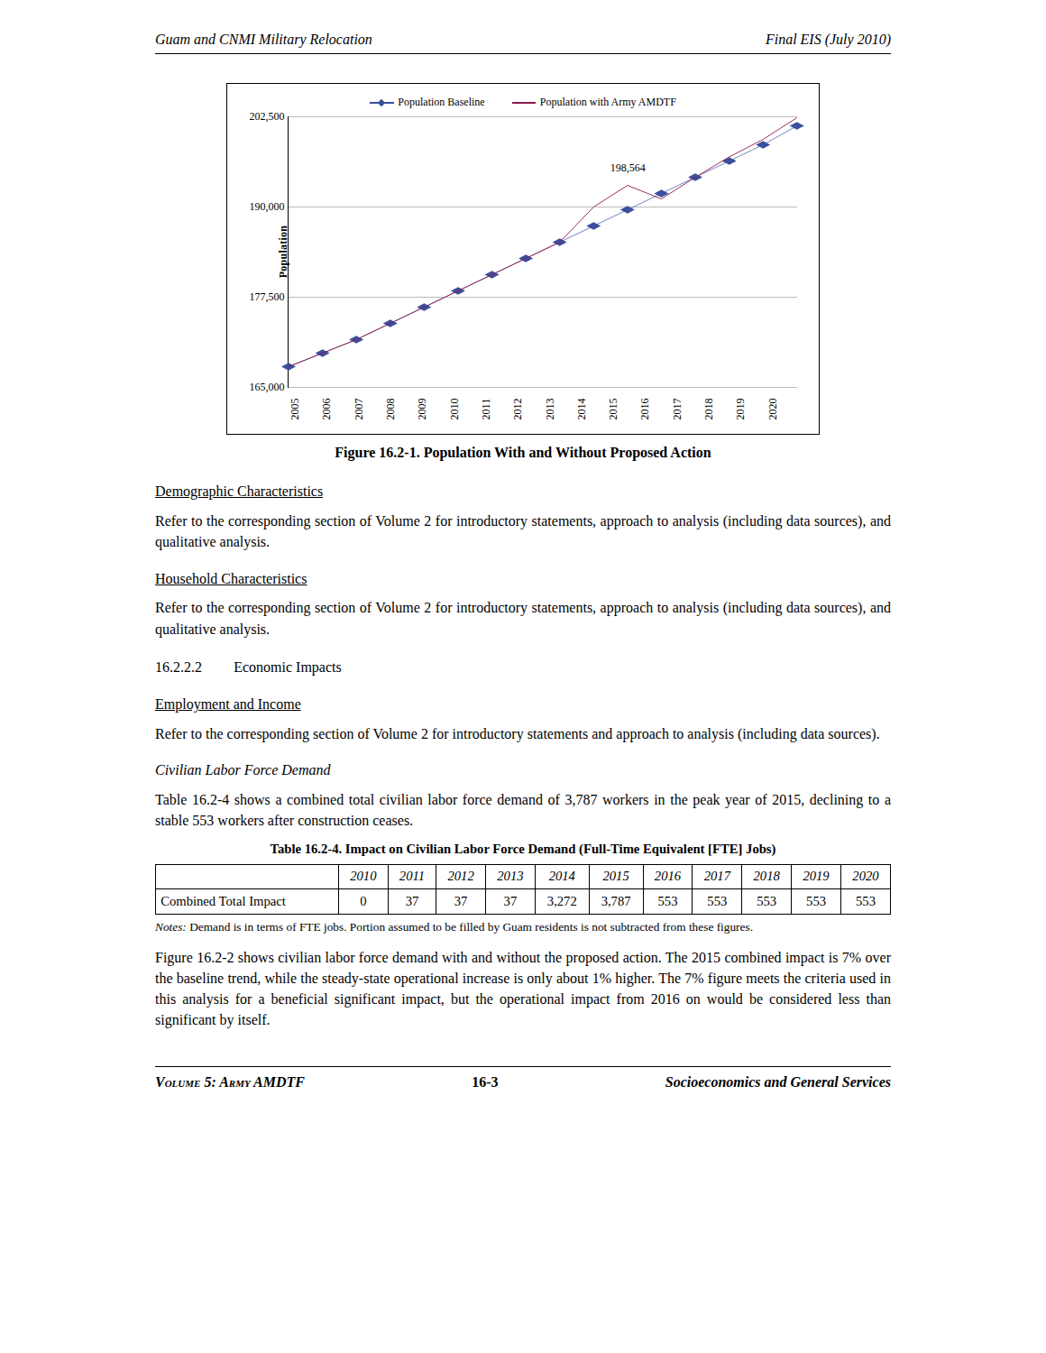Guam and CNMI Military Relocation
Final EIS (July 2010)
Population Baseline Population with Army AMDTF
Population
202,500
190,000
177,500
165,000
198,564
2005200620072008200920102011201220132014201520162017201820192020
Figure 16.2-1. Population With and Without Proposed Action
Demographic Characteristics
Refer to the corresponding section of Volume 2 for introductory statements, approach to analysis (including data sources), and qualitative analysis.
Household Characteristics
Refer to the corresponding section of Volume 2 for introductory statements, approach to analysis (including data sources), and qualitative analysis.
16.2.2.2 Economic Impacts
Employment and Income
Refer to the corresponding section of Volume 2 for introductory statements and approach to analysis (including data sources).
Civilian Labor Force Demand
Table 16.2-4 shows a combined total civilian labor force demand of 3,787 workers in the peak year of 2015, declining to a stable 553 workers after construction ceases.
Table 16.2-4. Impact on Civilian Labor Force Demand (Full-Time Equivalent [FTE] Jobs)
| | 2010 | 2011 | 2012 | 2013 | 2014 | 2015 | 2016 | 2017 | 2018 | 2019 | 2020 |
| --- | --- | --- | --- | --- | --- | --- | --- | --- | --- | --- | --- |
| Combined Total Impact | 0 | 37 | 37 | 37 | 3,272 | 3,787 | 553 | 553 | 553 | 553 | 553 |
Notes: Demand is in terms of FTE jobs. Portion assumed to be filled by Guam residents is not subtracted from these figures.
Figure 16.2-2 shows civilian labor force demand with and without the proposed action. The 2015 combined impact is 7% over the baseline trend, while the steady-state operational increase is only about 1% higher. The 7% figure meets the criteria used in this analysis for a beneficial significant impact, but the operational impact from 2016 on would be considered less than significant by itself.
Volume 5: Army AMDTF
16-3
Socioeconomics and General Services